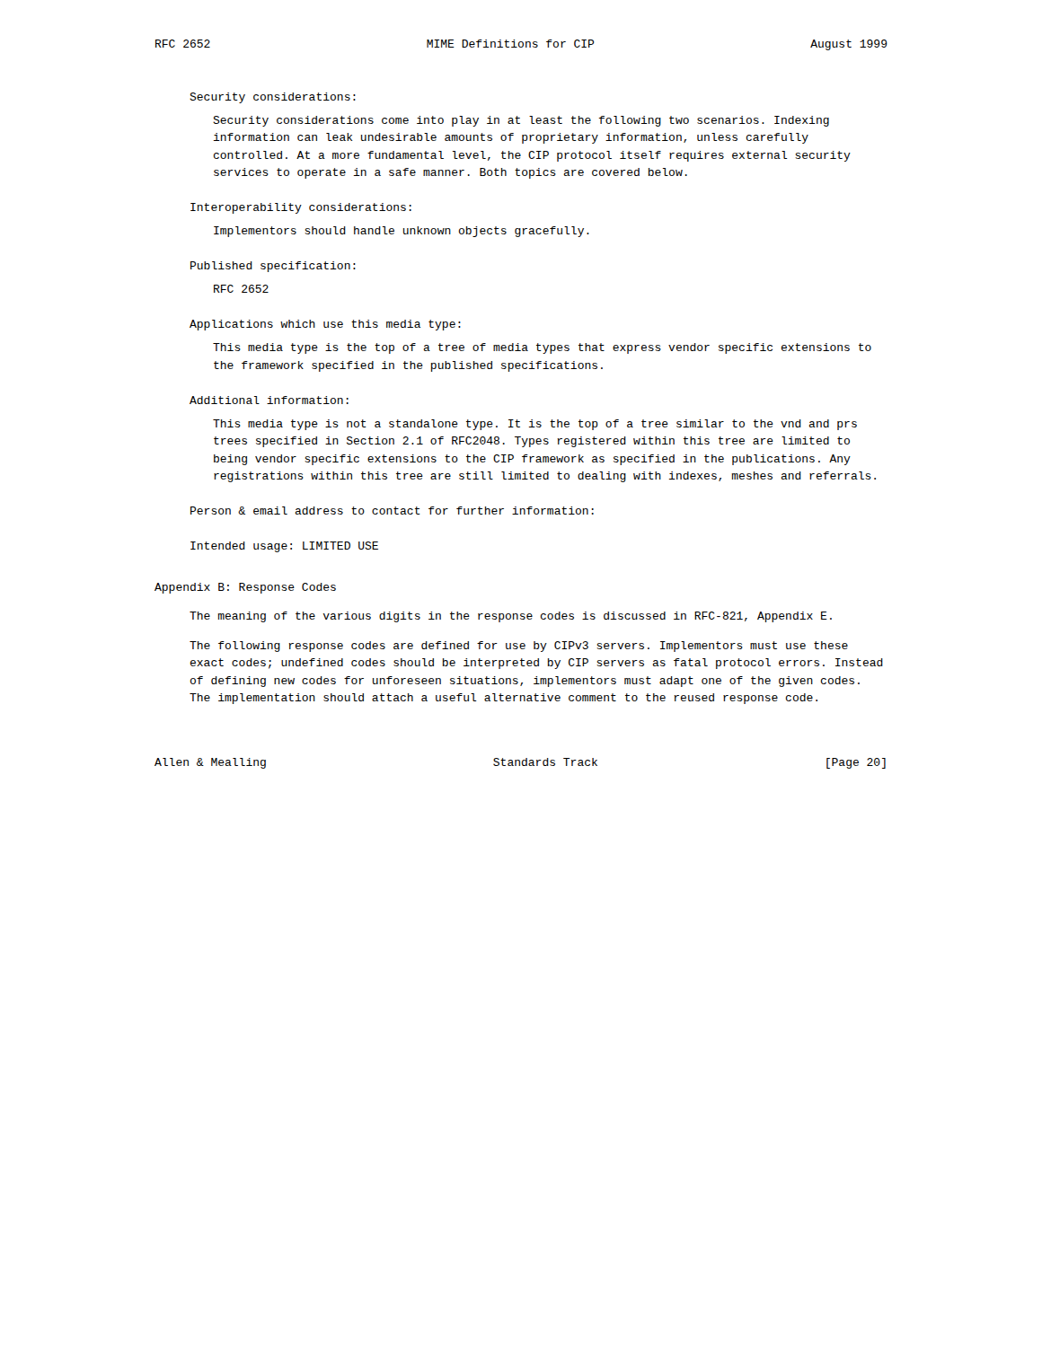RFC 2652 MIME Definitions for CIP August 1999
Security considerations:
Security considerations come into play in at least the following two scenarios. Indexing information can leak undesirable amounts of proprietary information, unless carefully controlled. At a more fundamental level, the CIP protocol itself requires external security services to operate in a safe manner. Both topics are covered below.
Interoperability considerations:
Implementors should handle unknown objects gracefully.
Published specification:
RFC 2652
Applications which use this media type:
This media type is the top of a tree of media types that express vendor specific extensions to the framework specified in the published specifications.
Additional information:
This media type is not a standalone type. It is the top of a tree similar to the vnd and prs trees specified in Section 2.1 of RFC2048. Types registered within this tree are limited to being vendor specific extensions to the CIP framework as specified in the publications. Any registrations within this tree are still limited to dealing with indexes, meshes and referrals.
Person & email address to contact for further information:
Intended usage: LIMITED USE
Appendix B: Response Codes
The meaning of the various digits in the response codes is discussed in RFC-821, Appendix E.
The following response codes are defined for use by CIPv3 servers. Implementors must use these exact codes; undefined codes should be interpreted by CIP servers as fatal protocol errors. Instead of defining new codes for unforeseen situations, implementors must adapt one of the given codes. The implementation should attach a useful alternative comment to the reused response code.
Allen & Mealling Standards Track [Page 20]